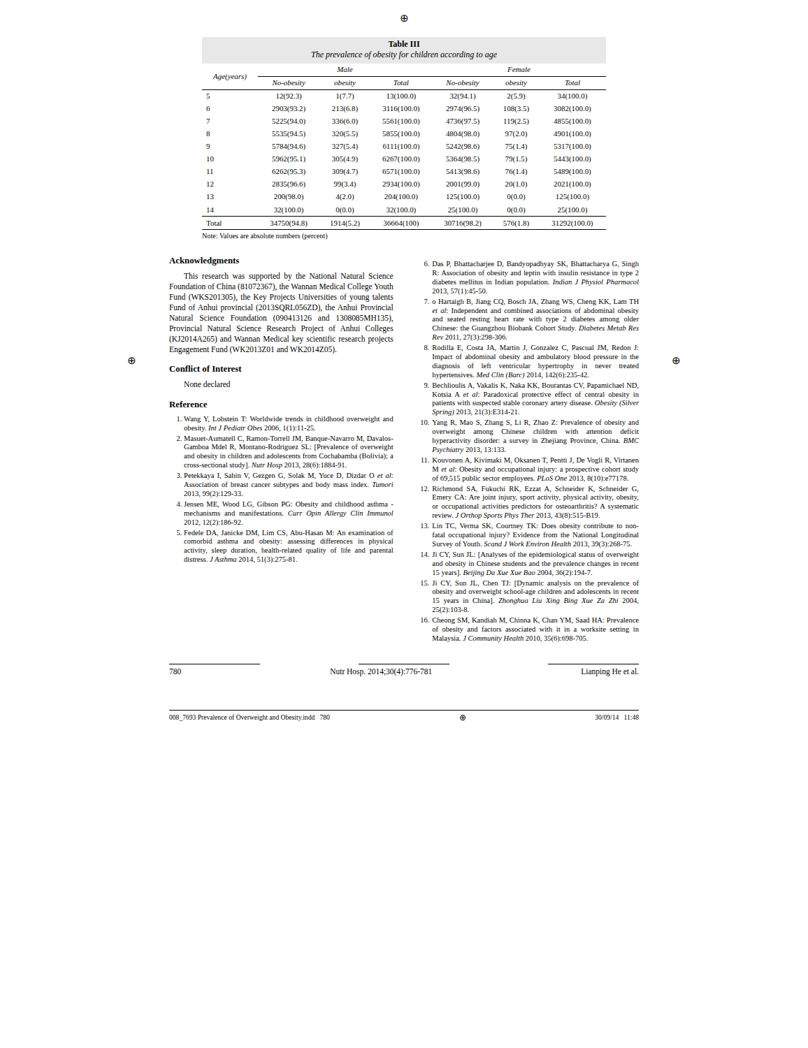⊕
⊕
⊕
Table III
The prevalence of obesity for children according to age
| Age(years) | Male | Female |
| --- | --- | --- |
| No-obesity | obesity | Total | No-obesity | obesity | Total |
| 5 | 12(92.3) | 1(7.7) | 13(100.0) | 32(94.1) | 2(5.9) | 34(100.0) |
| 6 | 2903(93.2) | 213(6.8) | 3116(100.0) | 2974(96.5) | 108(3.5) | 3082(100.0) |
| 7 | 5225(94.0) | 336(6.0) | 5561(100.0) | 4736(97.5) | 119(2.5) | 4855(100.0) |
| 8 | 5535(94.5) | 320(5.5) | 5855(100.0) | 4804(98.0) | 97(2.0) | 4901(100.0) |
| 9 | 5784(94.6) | 327(5.4) | 6111(100.0) | 5242(98.6) | 75(1.4) | 5317(100.0) |
| 10 | 5962(95.1) | 305(4.9) | 6267(100.0) | 5364(98.5) | 79(1.5) | 5443(100.0) |
| 11 | 6262(95.3) | 309(4.7) | 6571(100.0) | 5413(98.6) | 76(1.4) | 5489(100.0) |
| 12 | 2835(96.6) | 99(3.4) | 2934(100.0) | 2001(99.0) | 20(1.0) | 2021(100.0) |
| 13 | 200(98.0) | 4(2.0) | 204(100.0) | 125(100.0) | 0(0.0) | 125(100.0) |
| 14 | 32(100.0) | 0(0.0) | 32(100.0) | 25(100.0) | 0(0.0) | 25(100.0) |
| Total | 34750(94.8) | 1914(5.2) | 36664(100) | 30716(98.2) | 576(1.8) | 31292(100.0) |
Note: Values are absolute numbers (percent)
Acknowledgments
This research was supported by the National Natural Science Foundation of China (81072367), the Wannan Medical College Youth Fund (WKS201305), the Key Projects Universities of young talents Fund of Anhui provincial (2013SQRL056ZD), the Anhui Provincial Natural Science Foundation (090413126 and 1308085MH135), Provincial Natural Science Research Project of Anhui Colleges (KJ2014A265) and Wannan Medical key scientific research projects Engagement Fund (WK2013Z01 and WK2014Z05).
Conflict of Interest
None declared
Reference
Wang Y, Lobstein T: Worldwide trends in childhood overweight and obesity. Int J Pediatr Obes 2006, 1(1):11-25.
Masuet-Aumatell C, Ramon-Torrell JM, Banque-Navarro M, Davalos-Gamboa Mdel R, Montano-Rodriguez SL: [Prevalence of overweight and obesity in children and adolescents from Cochabamba (Bolivia); a cross-sectional study]. Nutr Hosp 2013, 28(6):1884-91.
Petekkaya I, Sahin V, Gezgen G, Solak M, Yuce D, Dizdar O et al: Association of breast cancer subtypes and body mass index. Tumori 2013, 99(2):129-33.
Jensen ME, Wood LG, Gibson PG: Obesity and childhood asthma - mechanisms and manifestations. Curr Opin Allergy Clin Immunol 2012, 12(2):186-92.
Fedele DA, Janicke DM, Lim CS, Abu-Hasan M: An examination of comorbid asthma and obesity: assessing differences in physical activity, sleep duration, health-related quality of life and parental distress. J Asthma 2014, 51(3):275-81.
Das P, Bhattacharjee D, Bandyopadhyay SK, Bhattacharya G, Singh R: Association of obesity and leptin with insulin resistance in type 2 diabetes mellitus in Indian population. Indian J Physiol Pharmacol 2013, 57(1):45-50.
o Hartaigh B, Jiang CQ, Bosch JA, Zhang WS, Cheng KK, Lam TH et al: Independent and combined associations of abdominal obesity and seated resting heart rate with type 2 diabetes among older Chinese: the Guangzhou Biobank Cohort Study. Diabetes Metab Res Rev 2011, 27(3):298-306.
Rodilla E, Costa JA, Martin J, Gonzalez C, Pascual JM, Redon J: Impact of abdominal obesity and ambulatory blood pressure in the diagnosis of left ventricular hypertrophy in never treated hypertensives. Med Clin (Barc) 2014, 142(6):235-42.
Bechlioulis A, Vakalis K, Naka KK, Bourantas CV, Papamichael ND, Kotsia A et al: Paradoxical protective effect of central obesity in patients with suspected stable coronary artery disease. Obesity (Silver Spring) 2013, 21(3):E314-21.
Yang R, Mao S, Zhang S, Li R, Zhao Z: Prevalence of obesity and overweight among Chinese children with attention deficit hyperactivity disorder: a survey in Zhejiang Province, China. BMC Psychiatry 2013, 13:133.
Kouvonen A, Kivimaki M, Oksanen T, Pentti J, De Vogli R, Virtanen M et al: Obesity and occupational injury: a prospective cohort study of 69,515 public sector employees. PLoS One 2013, 8(10):e77178.
Richmond SA, Fukuchi RK, Ezzat A, Schneider K, Schneider G, Emery CA: Are joint injury, sport activity, physical activity, obesity, or occupational activities predictors for osteoarthritis? A systematic review. J Orthop Sports Phys Ther 2013, 43(8):515-B19.
Lin TC, Verma SK, Courtney TK: Does obesity contribute to non-fatal occupational injury? Evidence from the National Longitudinal Survey of Youth. Scand J Work Environ Health 2013, 39(3):268-75.
Ji CY, Sun JL: [Analyses of the epidemiological status of overweight and obesity in Chinese students and the prevalence changes in recent 15 years]. Beijing Da Xue Xue Bao 2004, 36(2):194-7.
Ji CY, Sun JL, Chen TJ: [Dynamic analysis on the prevalence of obesity and overweight school-age children and adolescents in recent 15 years in China]. Zhonghua Liu Xing Bing Xue Za Zhi 2004, 25(2):103-8.
Cheong SM, Kandiah M, Chinna K, Chan YM, Saad HA: Prevalence of obesity and factors associated with it in a worksite setting in Malaysia. J Community Health 2010, 35(6):698-705.
780
Nutr Hosp. 2014;30(4):776-781
Lianping He et al.
008_7693 Prevalence of Overweight and Obesity.indd 780
⊕
30/09/14 11:48